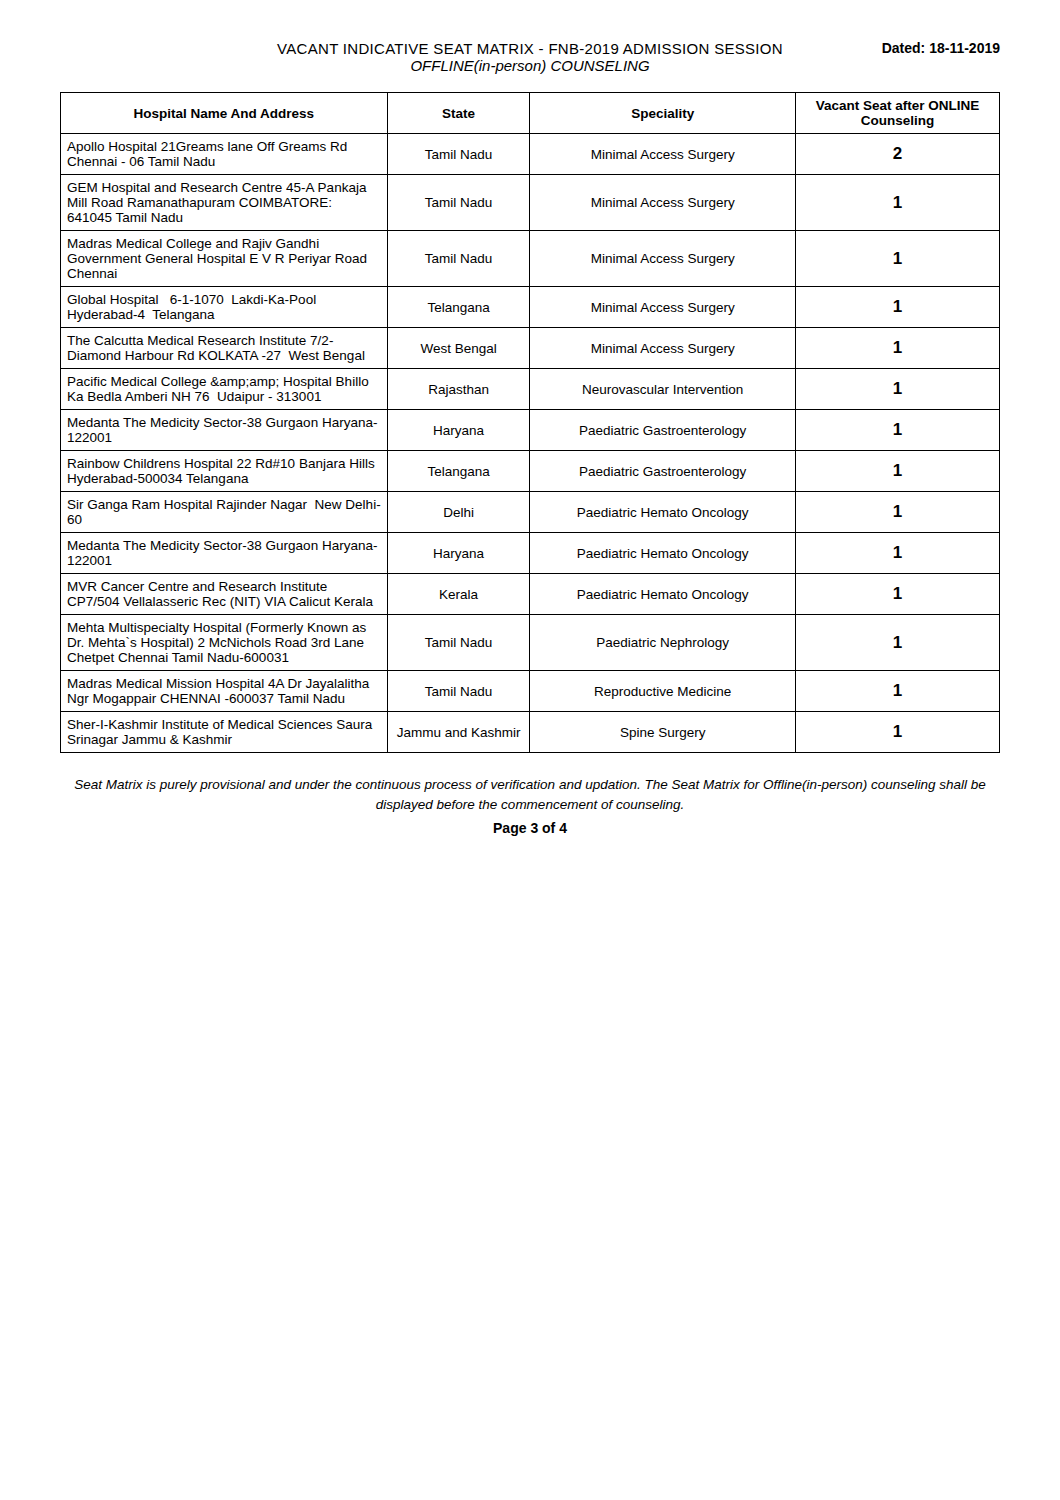Dated: 18-11-2019
VACANT INDICATIVE SEAT MATRIX - FNB-2019 ADMISSION SESSION
OFFLINE(in-person) COUNSELING
| Hospital Name And Address | State | Speciality | Vacant Seat after ONLINE Counseling |
| --- | --- | --- | --- |
| Apollo Hospital 21Greams lane Off Greams Rd Chennai - 06 Tamil Nadu | Tamil Nadu | Minimal Access Surgery | 2 |
| GEM Hospital and Research Centre 45-A Pankaja Mill Road Ramanathapuram COIMBATORE: 641045 Tamil Nadu | Tamil Nadu | Minimal Access Surgery | 1 |
| Madras Medical College and Rajiv Gandhi Government General Hospital E V R Periyar Road Chennai | Tamil Nadu | Minimal Access Surgery | 1 |
| Global Hospital 6-1-1070 Lakdi-Ka-Pool Hyderabad-4 Telangana | Telangana | Minimal Access Surgery | 1 |
| The Calcutta Medical Research Institute 7/2-Diamond Harbour Rd KOLKATA -27 West Bengal | West Bengal | Minimal Access Surgery | 1 |
| Pacific Medical College &amp;amp; Hospital Bhillo Ka Bedla Amberi NH 76 Udaipur - 313001 | Rajasthan | Neurovascular Intervention | 1 |
| Medanta The Medicity Sector-38 Gurgaon Haryana-122001 | Haryana | Paediatric Gastroenterology | 1 |
| Rainbow Childrens Hospital 22 Rd#10 Banjara Hills Hyderabad-500034 Telangana | Telangana | Paediatric Gastroenterology | 1 |
| Sir Ganga Ram Hospital Rajinder Nagar New Delhi-60 | Delhi | Paediatric Hemato Oncology | 1 |
| Medanta The Medicity Sector-38 Gurgaon Haryana-122001 | Haryana | Paediatric Hemato Oncology | 1 |
| MVR Cancer Centre and Research Institute CP7/504 Vellalasseric Rec (NIT) VIA Calicut Kerala | Kerala | Paediatric Hemato Oncology | 1 |
| Mehta Multispecialty Hospital (Formerly Known as Dr. Mehta`s Hospital) 2 McNichols Road 3rd Lane Chetpet Chennai Tamil Nadu-600031 | Tamil Nadu | Paediatric Nephrology | 1 |
| Madras Medical Mission Hospital 4A Dr Jayalalitha Ngr Mogappair CHENNAI -600037 Tamil Nadu | Tamil Nadu | Reproductive Medicine | 1 |
| Sher-I-Kashmir Institute of Medical Sciences Saura Srinagar Jammu & Kashmir | Jammu and Kashmir | Spine Surgery | 1 |
Seat Matrix is purely provisional and under the continuous process of verification and updation. The Seat Matrix for Offline(in-person) counseling shall be displayed before the commencement of counseling.
Page 3 of 4